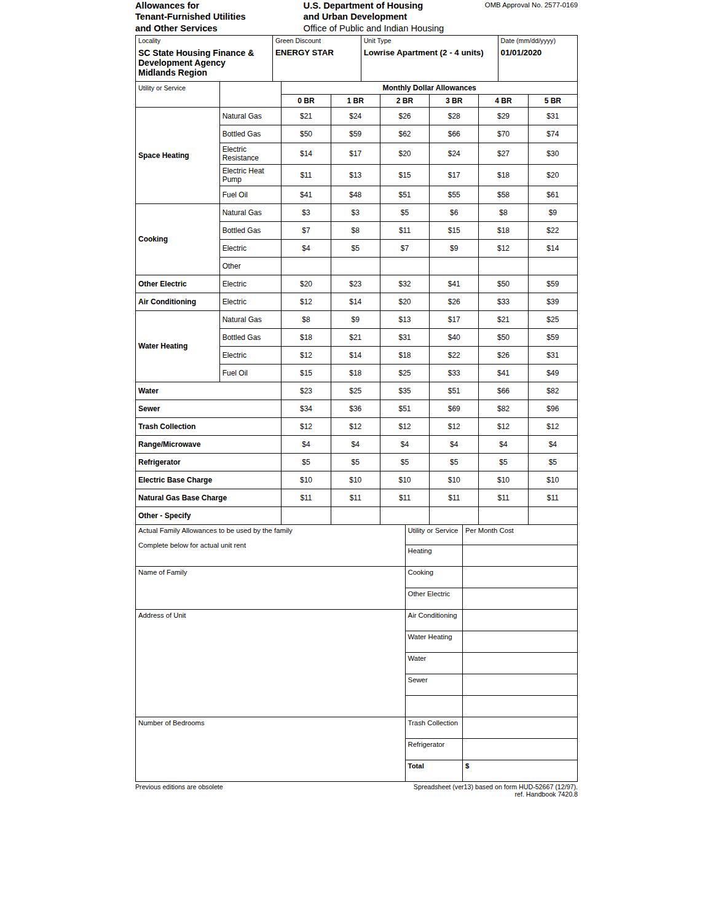Allowances for
Tenant-Furnished Utilities
and Other Services
U.S. Department of Housing
and Urban Development
Office of Public and Indian Housing
OMB Approval No. 2577-0169
| Locality SC State Housing Finance & Development Agency Midlands Region | Green Discount ENERGY STAR | Unit Type Lowrise Apartment (2 - 4 units) | Date (mm/dd/yyyy) 01/01/2020 |
| Utility or Service | | Monthly Dollar Allowances |
| | | 0 BR | 1 BR | 2 BR | 3 BR | 4 BR | 5 BR |
| Space Heating | Natural Gas | $21 | $24 | $26 | $28 | $29 | $31 |
| Bottled Gas | $50 | $59 | $62 | $66 | $70 | $74 |
| Electric Resistance | $14 | $17 | $20 | $24 | $27 | $30 |
| Electric Heat Pump | $11 | $13 | $15 | $17 | $18 | $20 |
| Fuel Oil | $41 | $48 | $51 | $55 | $58 | $61 |
| Cooking | Natural Gas | $3 | $3 | $5 | $6 | $8 | $9 |
| Bottled Gas | $7 | $8 | $11 | $15 | $18 | $22 |
| Electric | $4 | $5 | $7 | $9 | $12 | $14 |
| Other | | | | | | |
| Other Electric | Electric | $20 | $23 | $32 | $41 | $50 | $59 |
| Air Conditioning | Electric | $12 | $14 | $20 | $26 | $33 | $39 |
| Water Heating | Natural Gas | $8 | $9 | $13 | $17 | $21 | $25 |
| Bottled Gas | $18 | $21 | $31 | $40 | $50 | $59 |
| Electric | $12 | $14 | $18 | $22 | $26 | $31 |
| Fuel Oil | $15 | $18 | $25 | $33 | $41 | $49 |
| Water | $23 | $25 | $35 | $51 | $66 | $82 |
| Sewer | $34 | $36 | $51 | $69 | $82 | $96 |
| Trash Collection | $12 | $12 | $12 | $12 | $12 | $12 |
| Range/Microwave | $4 | $4 | $4 | $4 | $4 | $4 |
| Refrigerator | $5 | $5 | $5 | $5 | $5 | $5 |
| Electric Base Charge | $10 | $10 | $10 | $10 | $10 | $10 |
| Natural Gas Base Charge | $11 | $11 | $11 | $11 | $11 | $11 |
| Other - Specify | | | | | | |
| Actual Family Allowances to be used by the family Complete below for actual unit rent | Utility or Service | Per Month Cost |
| Heating | |
| Name of Family | Cooking | |
| Other Electric | |
| Address of Unit | Air Conditioning | |
| Water Heating | |
| Water | |
| Sewer | |
| Number of Bedrooms | Trash Collection | |
| Refrigerator | |
| Total | $ |
Previous editions are obsolete
Spreadsheet (ver13) based on form HUD-52667 (12/97).
ref. Handbook 7420.8